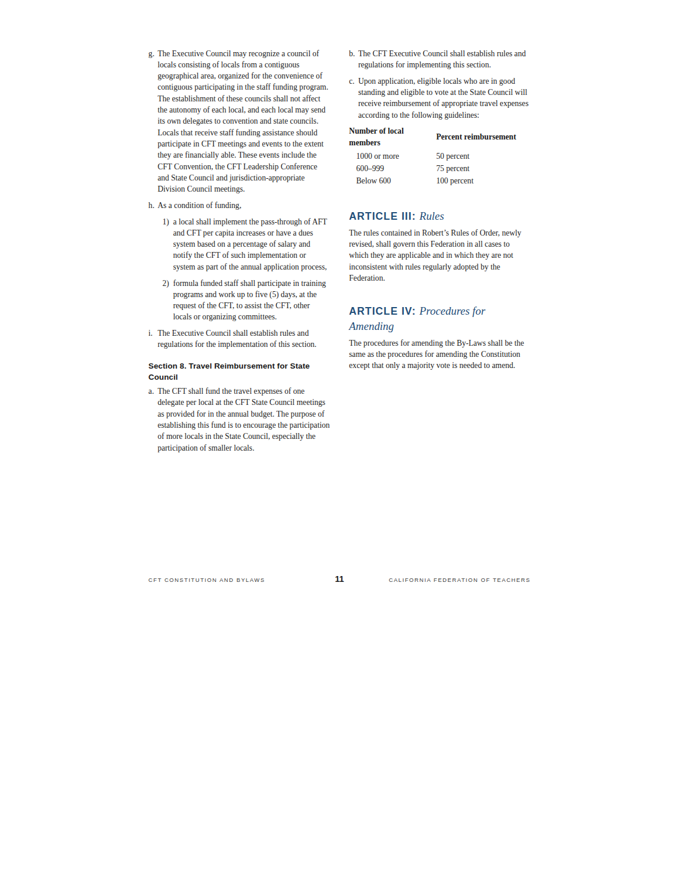g. The Executive Council may recognize a council of locals consisting of locals from a contiguous geographical area, organized for the convenience of contiguous participating in the staff funding program. The establishment of these councils shall not affect the autonomy of each local, and each local may send its own delegates to convention and state councils. Locals that receive staff funding assistance should participate in CFT meetings and events to the extent they are financially able. These events include the CFT Convention, the CFT Leadership Conference and State Council and jurisdiction-appropriate Division Council meetings.
h. As a condition of funding,
1) a local shall implement the pass-through of AFT and CFT per capita increases or have a dues system based on a percentage of salary and notify the CFT of such implementation or system as part of the annual application process,
2) formula funded staff shall participate in training programs and work up to five (5) days, at the request of the CFT, to assist the CFT, other locals or organizing committees.
i. The Executive Council shall establish rules and regulations for the implementation of this section.
Section 8. Travel Reimbursement for State Council
a. The CFT shall fund the travel expenses of one delegate per local at the CFT State Council meetings as provided for in the annual budget. The purpose of establishing this fund is to encourage the participation of more locals in the State Council, especially the participation of smaller locals.
b. The CFT Executive Council shall establish rules and regulations for implementing this section.
c. Upon application, eligible locals who are in good standing and eligible to vote at the State Council will receive reimbursement of appropriate travel expenses according to the following guidelines:
| Number of local members | Percent reimbursement |
| --- | --- |
| 1000 or more | 50 percent |
| 600–999 | 75 percent |
| Below 600 | 100 percent |
ARTICLE III: Rules
The rules contained in Robert’s Rules of Order, newly revised, shall govern this Federation in all cases to which they are applicable and in which they are not inconsistent with rules regularly adopted by the Federation.
ARTICLE IV: Procedures for Amending
The procedures for amending the By-Laws shall be the same as the procedures for amending the Constitution except that only a majority vote is needed to amend.
CFT Constitution and Bylaws
11
California Federation of Teachers